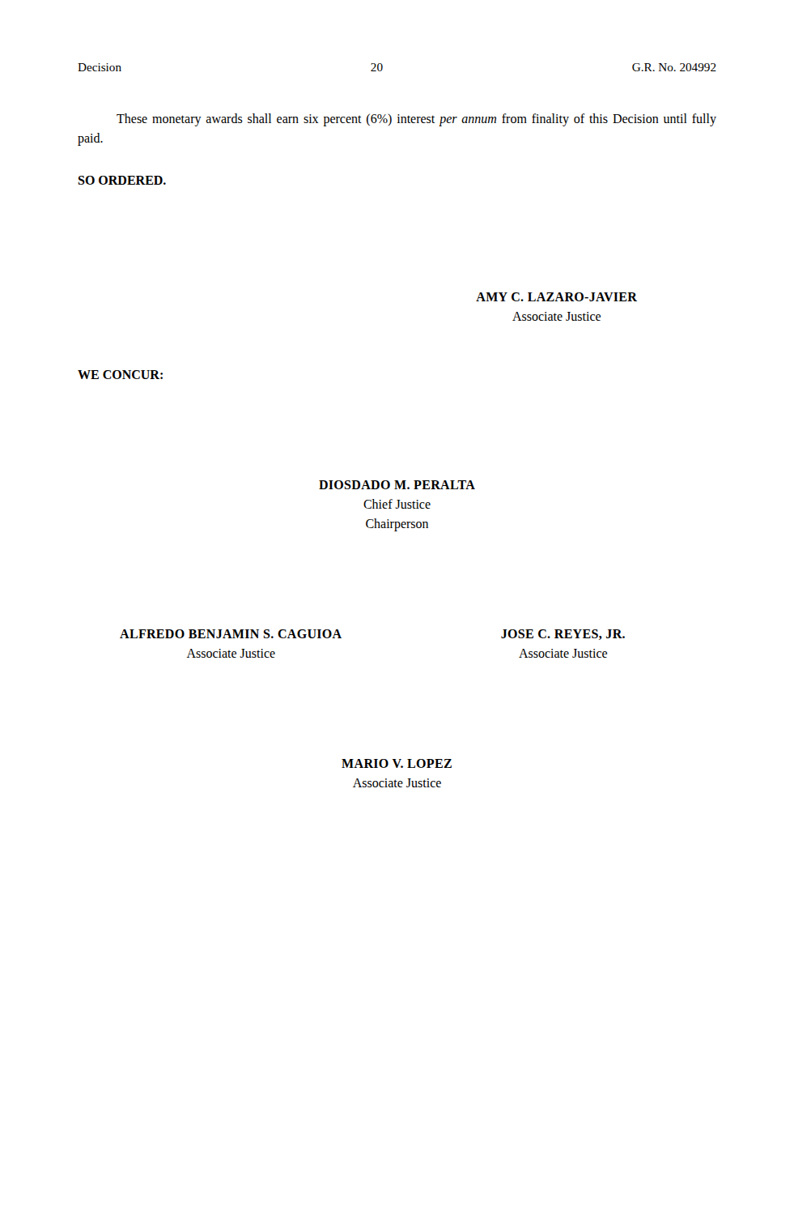Decision 20 G.R. No. 204992
These monetary awards shall earn six percent (6%) interest per annum from finality of this Decision until fully paid.
SO ORDERED.
AMY C. LAZARO-JAVIER
Associate Justice
WE CONCUR:
DIOSDADO M. PERALTA
Chief Justice
Chairperson
ALFREDO BENJAMIN S. CAGUIOA
Associate Justice
JOSE C. REYES, JR.
Associate Justice
MARIO V. LOPEZ
Associate Justice